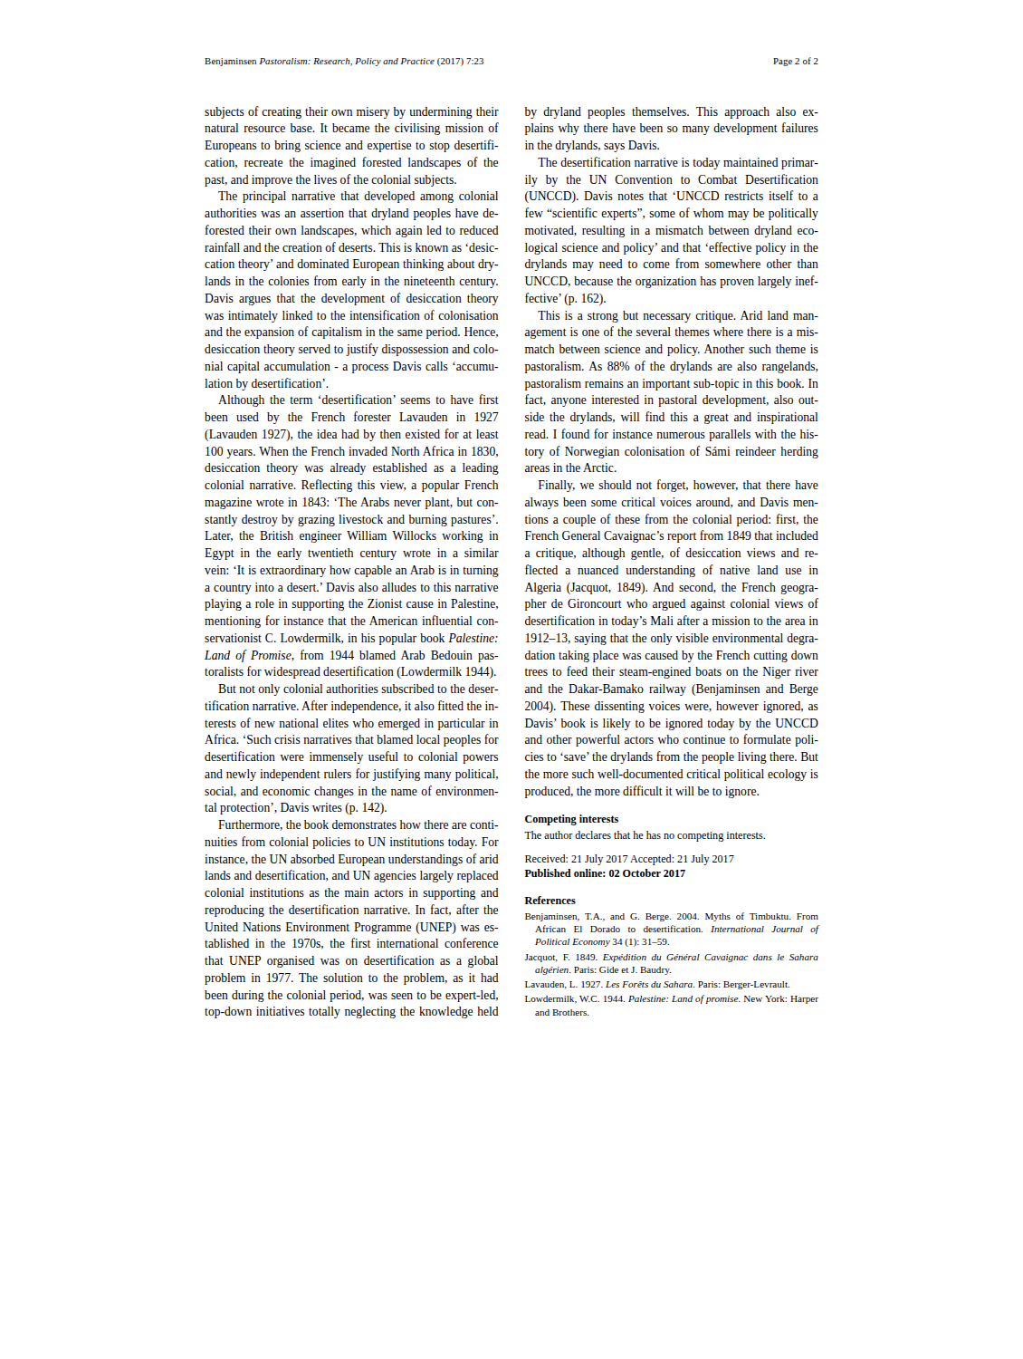Benjaminsen Pastoralism: Research, Policy and Practice (2017) 7:23
Page 2 of 2
subjects of creating their own misery by undermining their natural resource base. It became the civilising mission of Europeans to bring science and expertise to stop desertification, recreate the imagined forested landscapes of the past, and improve the lives of the colonial subjects.
The principal narrative that developed among colonial authorities was an assertion that dryland peoples have deforested their own landscapes, which again led to reduced rainfall and the creation of deserts. This is known as ‘desiccation theory’ and dominated European thinking about drylands in the colonies from early in the nineteenth century. Davis argues that the development of desiccation theory was intimately linked to the intensification of colonisation and the expansion of capitalism in the same period. Hence, desiccation theory served to justify dispossession and colonial capital accumulation - a process Davis calls ‘accumulation by desertification’.
Although the term ‘desertification’ seems to have first been used by the French forester Lavauden in 1927 (Lavauden 1927), the idea had by then existed for at least 100 years. When the French invaded North Africa in 1830, desiccation theory was already established as a leading colonial narrative. Reflecting this view, a popular French magazine wrote in 1843: ‘The Arabs never plant, but constantly destroy by grazing livestock and burning pastures’. Later, the British engineer William Willocks working in Egypt in the early twentieth century wrote in a similar vein: ‘It is extraordinary how capable an Arab is in turning a country into a desert.’ Davis also alludes to this narrative playing a role in supporting the Zionist cause in Palestine, mentioning for instance that the American influential conservationist C. Lowdermilk, in his popular book Palestine: Land of Promise, from 1944 blamed Arab Bedouin pastoralists for widespread desertification (Lowdermilk 1944).
But not only colonial authorities subscribed to the desertification narrative. After independence, it also fitted the interests of new national elites who emerged in particular in Africa. ‘Such crisis narratives that blamed local peoples for desertification were immensely useful to colonial powers and newly independent rulers for justifying many political, social, and economic changes in the name of environmental protection’, Davis writes (p. 142).
Furthermore, the book demonstrates how there are continuities from colonial policies to UN institutions today. For instance, the UN absorbed European understandings of arid lands and desertification, and UN agencies largely replaced colonial institutions as the main actors in supporting and reproducing the desertification narrative. In fact, after the United Nations Environment Programme (UNEP) was established in the 1970s, the first international conference that UNEP organised was on desertification as a global problem in 1977. The solution to the problem, as it had been during the colonial period, was seen to be expert-led, top-down initiatives totally neglecting the knowledge held by dryland peoples themselves. This approach also explains why there have been so many development failures in the drylands, says Davis.
The desertification narrative is today maintained primarily by the UN Convention to Combat Desertification (UNCCD). Davis notes that ‘UNCCD restricts itself to a few “scientific experts”, some of whom may be politically motivated, resulting in a mismatch between dryland ecological science and policy’ and that ‘effective policy in the drylands may need to come from somewhere other than UNCCD, because the organization has proven largely ineffective’ (p. 162).
This is a strong but necessary critique. Arid land management is one of the several themes where there is a mismatch between science and policy. Another such theme is pastoralism. As 88% of the drylands are also rangelands, pastoralism remains an important sub-topic in this book. In fact, anyone interested in pastoral development, also outside the drylands, will find this a great and inspirational read. I found for instance numerous parallels with the history of Norwegian colonisation of Sámi reindeer herding areas in the Arctic.
Finally, we should not forget, however, that there have always been some critical voices around, and Davis mentions a couple of these from the colonial period: first, the French General Cavaignac’s report from 1849 that included a critique, although gentle, of desiccation views and reflected a nuanced understanding of native land use in Algeria (Jacquot, 1849). And second, the French geographer de Gironcourt who argued against colonial views of desertification in today’s Mali after a mission to the area in 1912–13, saying that the only visible environmental degradation taking place was caused by the French cutting down trees to feed their steam-engined boats on the Niger river and the Dakar-Bamako railway (Benjaminsen and Berge 2004). These dissenting voices were, however ignored, as Davis’ book is likely to be ignored today by the UNCCD and other powerful actors who continue to formulate policies to ‘save’ the drylands from the people living there. But the more such well-documented critical political ecology is produced, the more difficult it will be to ignore.
Competing interests
The author declares that he has no competing interests.
Received: 21 July 2017 Accepted: 21 July 2017
Published online: 02 October 2017
References
Benjaminsen, T.A., and G. Berge. 2004. Myths of Timbuktu. From African El Dorado to desertification. International Journal of Political Economy 34 (1): 31–59.
Jacquot, F. 1849. Expédition du Général Cavaignac dans le Sahara algérien. Paris: Gide et J. Baudry.
Lavauden, L. 1927. Les Forêts du Sahara. Paris: Berger-Levrault.
Lowdermilk, W.C. 1944. Palestine: Land of promise. New York: Harper and Brothers.